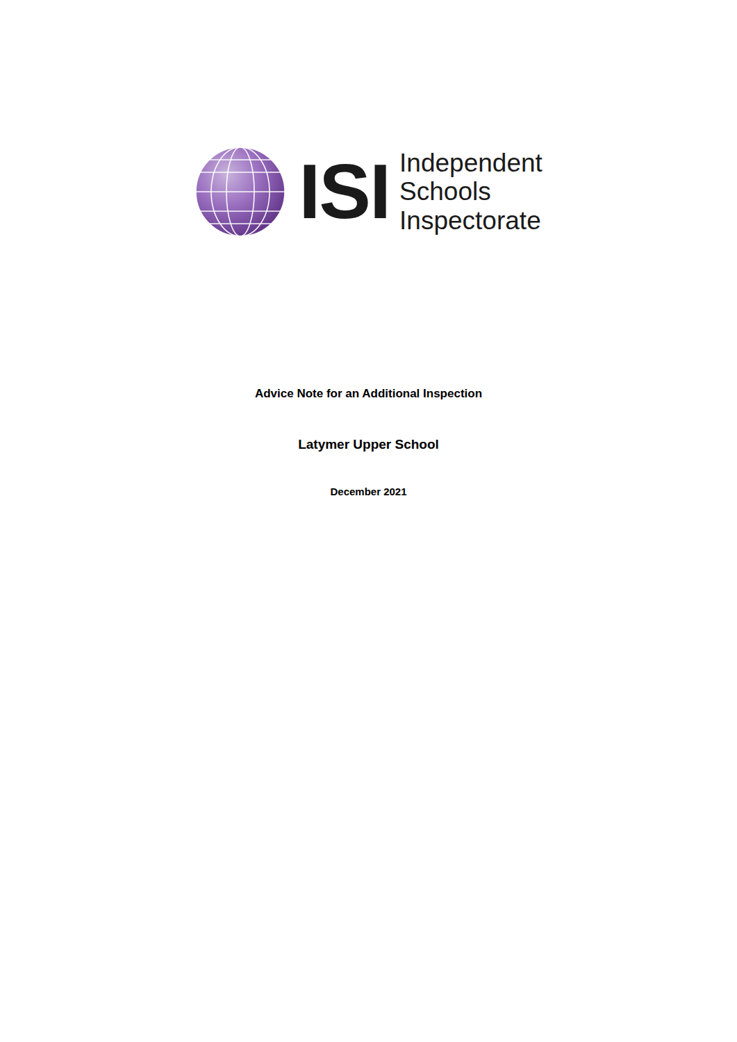ISI Independent
Schools
Inspectorate
Advice Note for an Additional Inspection
Latymer Upper School
December 2021